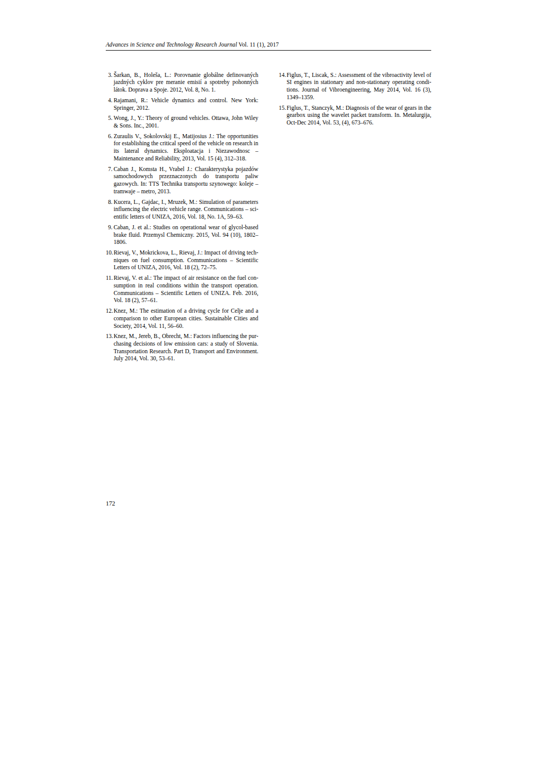Advances in Science and Technology Research Journal Vol. 11 (1), 2017
3. Šarkan, B., Holeša, L.: Porovnanie globálne definovaných jazdných cyklov pre meranie emisií a spotreby pohonných látok. Doprava a Spoje. 2012, Vol. 8, No. 1.
4. Rajamani, R.: Vehicle dynamics and control. New York: Springer, 2012.
5. Wong, J., Y.: Theory of ground vehicles. Ottawa, John Wiley & Sons. Inc., 2001.
6. Zuraulis V., Sokolovskij E., Matijosius J.: The opportunities for establishing the critical speed of the vehicle on research in its lateral dynamics. Eksploatacja i Niezawodnosc – Maintenance and Reliability, 2013, Vol. 15 (4), 312–318.
7. Caban J., Komsta H., Vrabel J.: Charakterystyka pojazdów samochodowych przeznaczonych do transportu paliw gazowych. In: TTS Technika transportu szynowego: koleje – tramwaje – metro, 2013.
8. Kucera, L., Gajdac, I., Mruzek, M.: Simulation of parameters influencing the electric vehicle range. Communications – scientific letters of UNIZA, 2016, Vol. 18, No. 1A, 59–63.
9. Caban, J. et al.: Studies on operational wear of glycol-based brake fluid. Przemysl Chemiczny. 2015, Vol. 94 (10), 1802–1806.
10. Rievaj, V., Mokrickova, L., Rievaj, J.: Impact of driving techniques on fuel consumption. Communications – Scientific Letters of UNIZA, 2016, Vol. 18 (2), 72–75.
11. Rievaj, V. et al.: The impact of air resistance on the fuel consumption in real conditions within the transport operation. Communications – Scientific Letters of UNIZA. Feb. 2016, Vol. 18 (2), 57–61.
12. Knez, M.: The estimation of a driving cycle for Celje and a comparison to other European cities. Sustainable Cities and Society, 2014, Vol. 11, 56–60.
13. Knez, M., Jereb, B., Obrecht, M.: Factors influencing the purchasing decisions of low emission cars: a study of Slovenia. Transportation Research. Part D, Transport and Environment. July 2014, Vol. 30, 53–61.
14. Figlus, T., Liscak, S.: Assessment of the vibroactivity level of SI engines in stationary and non-stationary operating conditions. Journal of Vibroengineering, May 2014, Vol. 16 (3), 1349–1359.
15. Figlus, T., Stanczyk, M.: Diagnosis of the wear of gears in the gearbox using the wavelet packet transform. In. Metalurgija, Oct-Dec 2014, Vol. 53, (4), 673–676.
172